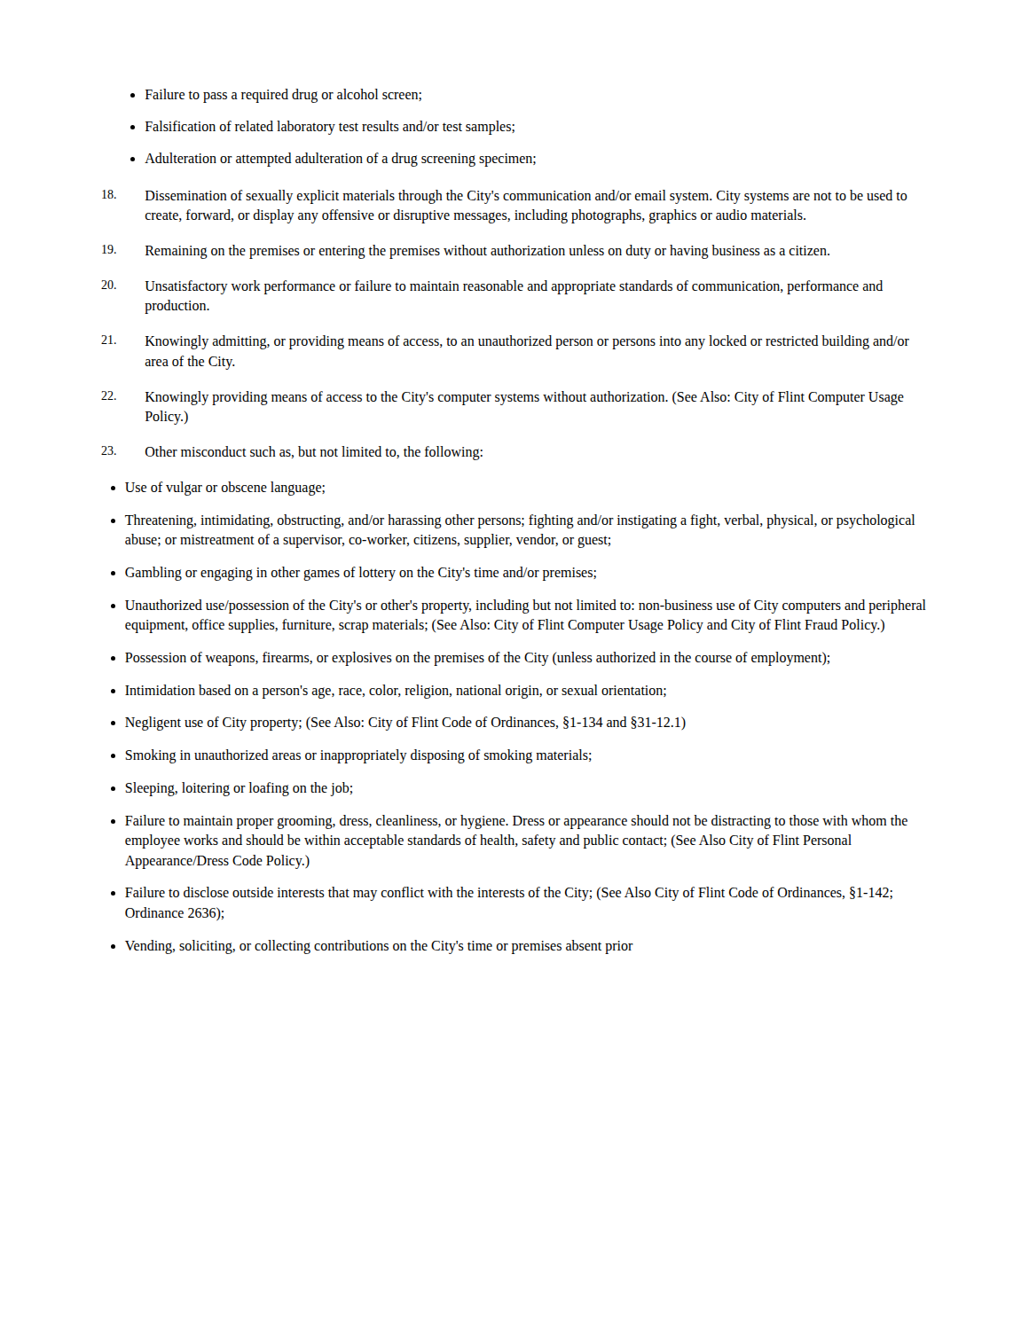Failure to pass a required drug or alcohol screen;
Falsification of related laboratory test results and/or test samples;
Adulteration or attempted adulteration of a drug screening specimen;
Dissemination of sexually explicit materials through the City's communication and/or email system. City systems are not to be used to create, forward, or display any offensive or disruptive messages, including photographs, graphics or audio materials.
Remaining on the premises or entering the premises without authorization unless on duty or having business as a citizen.
Unsatisfactory work performance or failure to maintain reasonable and appropriate standards of communication, performance and production.
Knowingly admitting, or providing means of access, to an unauthorized person or persons into any locked or restricted building and/or area of the City.
Knowingly providing means of access to the City's computer systems without authorization. (See Also: City of Flint Computer Usage Policy.)
Other misconduct such as, but not limited to, the following:
Use of vulgar or obscene language;
Threatening, intimidating, obstructing, and/or harassing other persons; fighting and/or instigating a fight, verbal, physical, or psychological abuse; or mistreatment of a supervisor, co-worker, citizens, supplier, vendor, or guest;
Gambling or engaging in other games of lottery on the City's time and/or premises;
Unauthorized use/possession of the City's or other's property, including but not limited to: non-business use of City computers and peripheral equipment, office supplies, furniture, scrap materials; (See Also: City of Flint Computer Usage Policy and City of Flint Fraud Policy.)
Possession of weapons, firearms, or explosives on the premises of the City (unless authorized in the course of employment);
Intimidation based on a person's age, race, color, religion, national origin, or sexual orientation;
Negligent use of City property; (See Also: City of Flint Code of Ordinances, §1-134 and §31-12.1)
Smoking in unauthorized areas or inappropriately disposing of smoking materials;
Sleeping, loitering or loafing on the job;
Failure to maintain proper grooming, dress, cleanliness, or hygiene. Dress or appearance should not be distracting to those with whom the employee works and should be within acceptable standards of health, safety and public contact; (See Also City of Flint Personal Appearance/Dress Code Policy.)
Failure to disclose outside interests that may conflict with the interests of the City; (See Also City of Flint Code of Ordinances, §1-142; Ordinance 2636);
Vending, soliciting, or collecting contributions on the City's time or premises absent prior